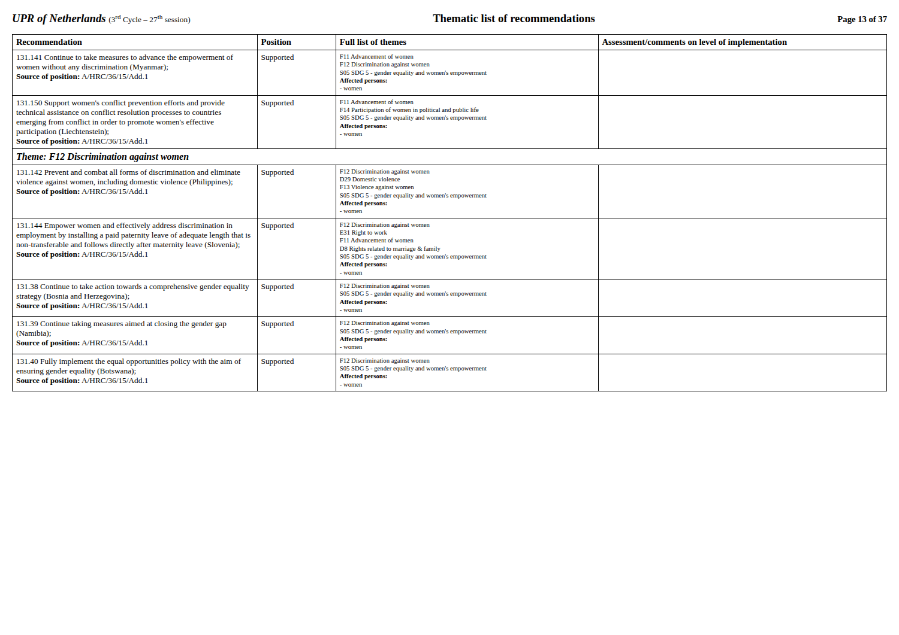UPR of Netherlands (3rd Cycle – 27th session)
Thematic list of recommendations
Page 13 of 37
| Recommendation | Position | Full list of themes | Assessment/comments on level of implementation |
| --- | --- | --- | --- |
| 131.141 Continue to take measures to advance the empowerment of women without any discrimination (Myanmar); Source of position: A/HRC/36/15/Add.1 | Supported | F11 Advancement of women F12 Discrimination against women S05 SDG 5 - gender equality and women's empowerment Affected persons: - women | |
| 131.150 Support women's conflict prevention efforts and provide technical assistance on conflict resolution processes to countries emerging from conflict in order to promote women's effective participation (Liechtenstein); Source of position: A/HRC/36/15/Add.1 | Supported | F11 Advancement of women F14 Participation of women in political and public life S05 SDG 5 - gender equality and women's empowerment Affected persons: - women | |
| Theme: F12 Discrimination against women |
| 131.142 Prevent and combat all forms of discrimination and eliminate violence against women, including domestic violence (Philippines); Source of position: A/HRC/36/15/Add.1 | Supported | F12 Discrimination against women D29 Domestic violence F13 Violence against women S05 SDG 5 - gender equality and women's empowerment Affected persons: - women | |
| 131.144 Empower women and effectively address discrimination in employment by installing a paid paternity leave of adequate length that is non-transferable and follows directly after maternity leave (Slovenia); Source of position: A/HRC/36/15/Add.1 | Supported | F12 Discrimination against women E31 Right to work F11 Advancement of women D8 Rights related to marriage & family S05 SDG 5 - gender equality and women's empowerment Affected persons: - women | |
| 131.38 Continue to take action towards a comprehensive gender equality strategy (Bosnia and Herzegovina); Source of position: A/HRC/36/15/Add.1 | Supported | F12 Discrimination against women S05 SDG 5 - gender equality and women's empowerment Affected persons: - women | |
| 131.39 Continue taking measures aimed at closing the gender gap (Namibia); Source of position: A/HRC/36/15/Add.1 | Supported | F12 Discrimination against women S05 SDG 5 - gender equality and women's empowerment Affected persons: - women | |
| 131.40 Fully implement the equal opportunities policy with the aim of ensuring gender equality (Botswana); Source of position: A/HRC/36/15/Add.1 | Supported | F12 Discrimination against women S05 SDG 5 - gender equality and women's empowerment Affected persons: - women | |